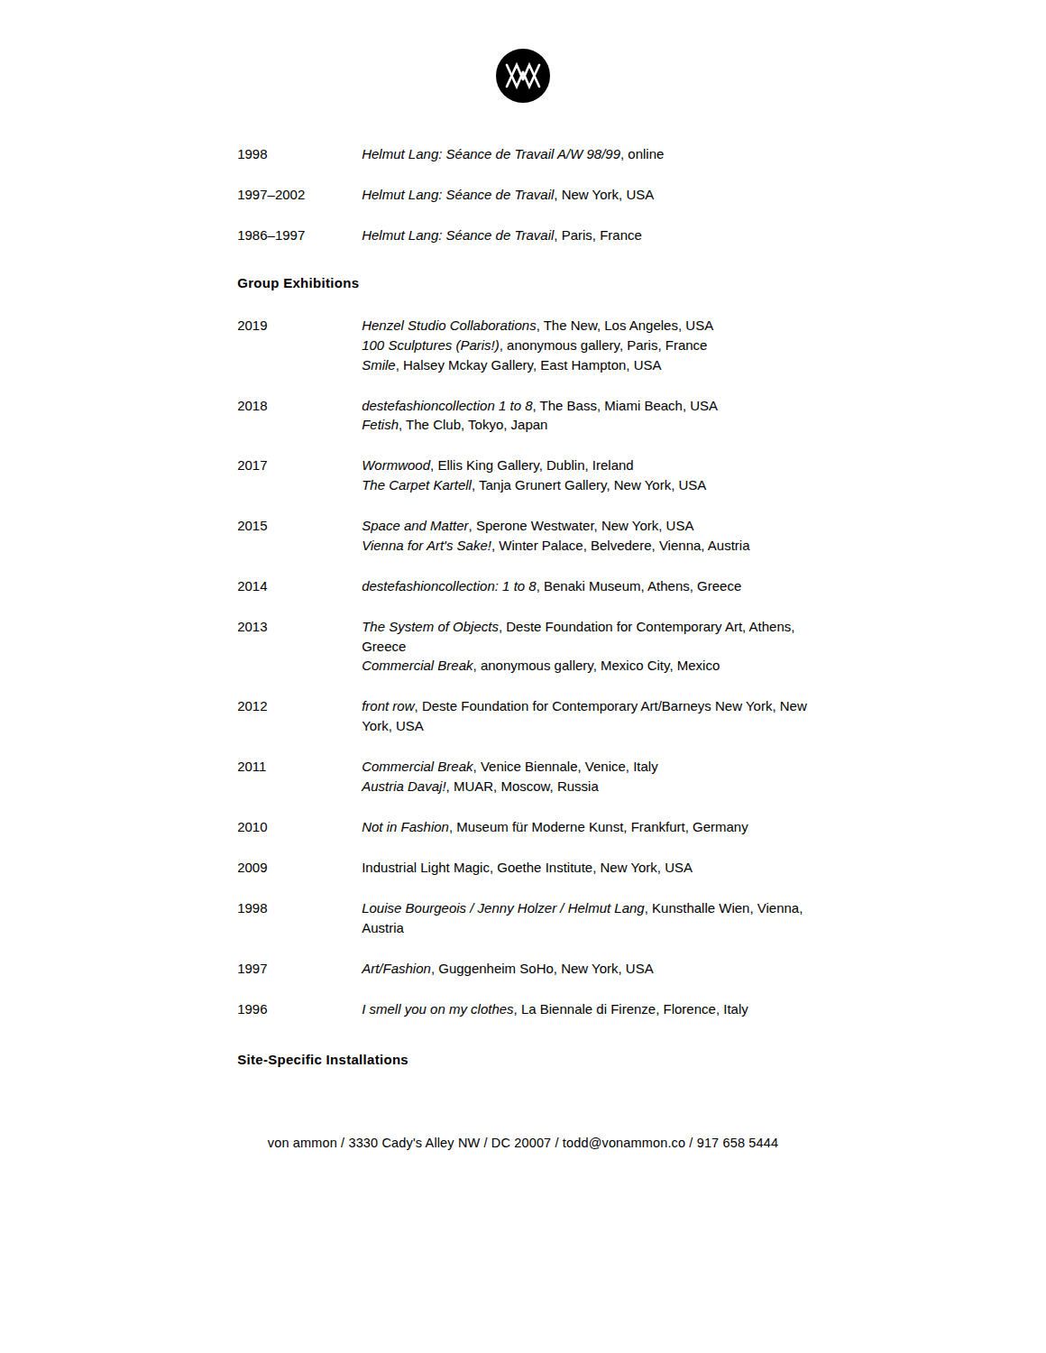1998
Helmut Lang: Séance de Travail A/W 98/99, online
1997–2002
Helmut Lang: Séance de Travail, New York, USA
1986–1997
Helmut Lang: Séance de Travail, Paris, France
Group Exhibitions
2019
Henzel Studio Collaborations, The New, Los Angeles, USA
100 Sculptures (Paris!), anonymous gallery, Paris, France
Smile, Halsey Mckay Gallery, East Hampton, USA
2018
destefashioncollection 1 to 8, The Bass, Miami Beach, USA
Fetish, The Club, Tokyo, Japan
2017
Wormwood, Ellis King Gallery, Dublin, Ireland
The Carpet Kartell, Tanja Grunert Gallery, New York, USA
2015
Space and Matter, Sperone Westwater, New York, USA
Vienna for Art's Sake!, Winter Palace, Belvedere, Vienna, Austria
2014
destefashioncollection: 1 to 8, Benaki Museum, Athens, Greece
2013
The System of Objects, Deste Foundation for Contemporary Art, Athens, Greece
Commercial Break, anonymous gallery, Mexico City, Mexico
2012
front row, Deste Foundation for Contemporary Art/Barneys New York, New York, USA
2011
Commercial Break, Venice Biennale, Venice, Italy
Austria Davaj!, MUAR, Moscow, Russia
2010
Not in Fashion, Museum für Moderne Kunst, Frankfurt, Germany
2009
Industrial Light Magic, Goethe Institute, New York, USA
1998
Louise Bourgeois / Jenny Holzer / Helmut Lang, Kunsthalle Wien, Vienna, Austria
1997
Art/Fashion, Guggenheim SoHo, New York, USA
1996
I smell you on my clothes, La Biennale di Firenze, Florence, Italy
Site-Specific Installations
von ammon / 3330 Cady's Alley NW / DC 20007 / todd@vonammon.co / 917 658 5444